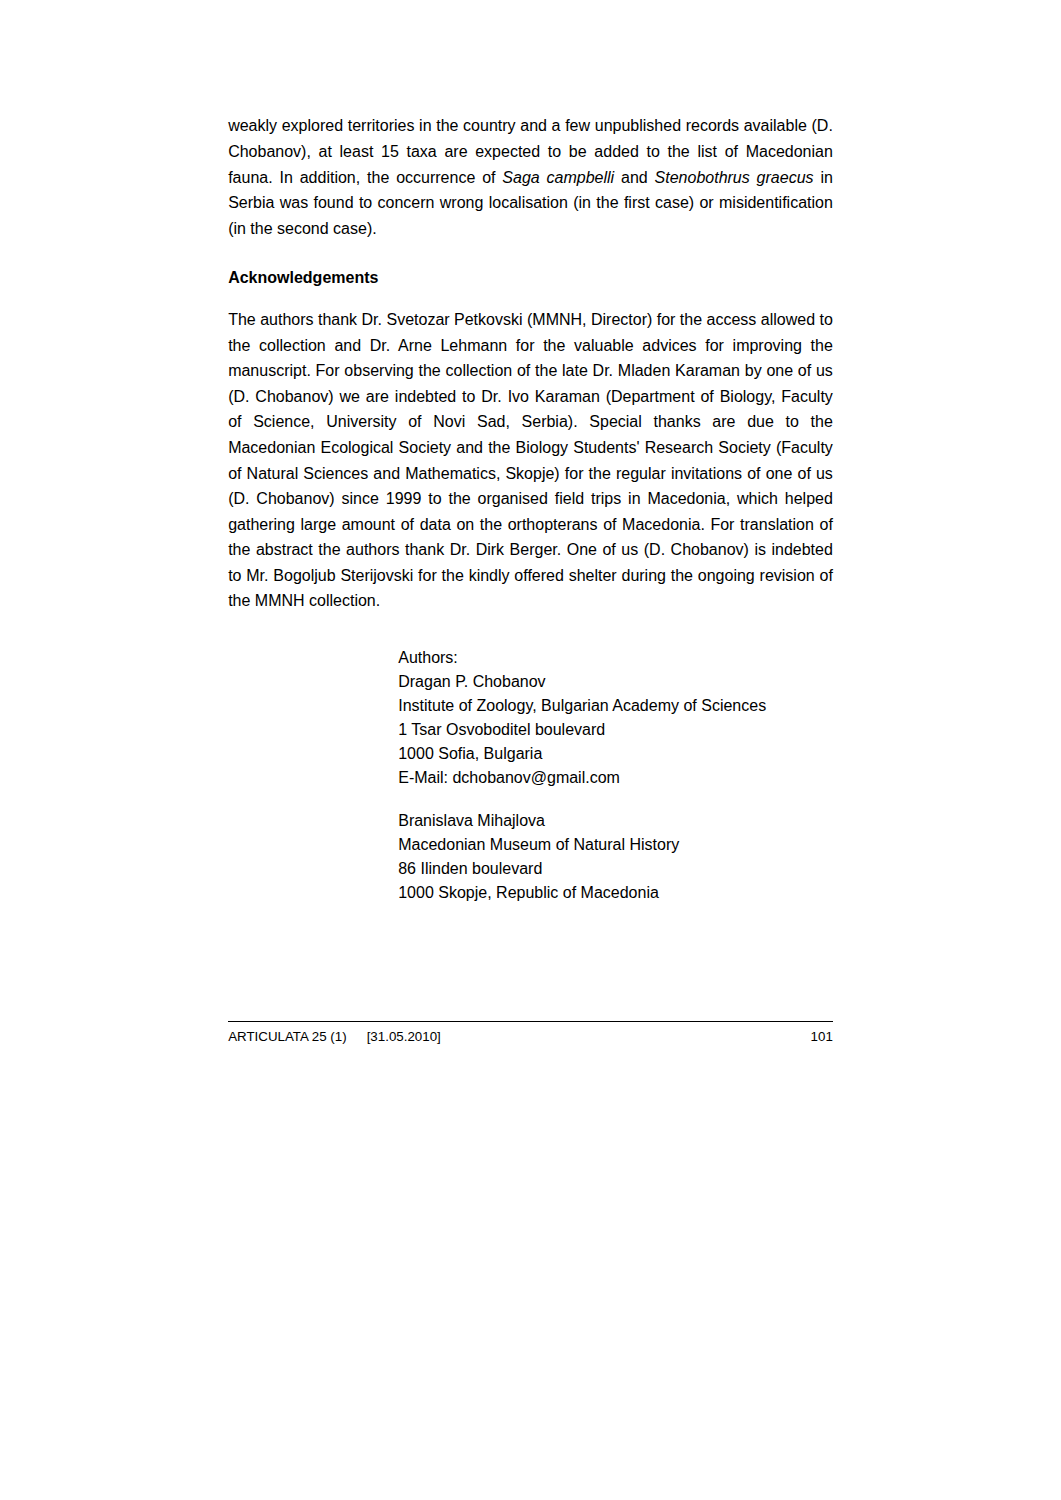weakly explored territories in the country and a few unpublished records available (D. Chobanov), at least 15 taxa are expected to be added to the list of Macedonian fauna. In addition, the occurrence of Saga campbelli and Stenobothrus graecus in Serbia was found to concern wrong localisation (in the first case) or misidentification (in the second case).
Acknowledgements
The authors thank Dr. Svetozar Petkovski (MMNH, Director) for the access allowed to the collection and Dr. Arne Lehmann for the valuable advices for improving the manuscript. For observing the collection of the late Dr. Mladen Karaman by one of us (D. Chobanov) we are indebted to Dr. Ivo Karaman (Department of Biology, Faculty of Science, University of Novi Sad, Serbia). Special thanks are due to the Macedonian Ecological Society and the Biology Students' Research Society (Faculty of Natural Sciences and Mathematics, Skopje) for the regular invitations of one of us (D. Chobanov) since 1999 to the organised field trips in Macedonia, which helped gathering large amount of data on the orthopterans of Macedonia. For translation of the abstract the authors thank Dr. Dirk Berger. One of us (D. Chobanov) is indebted to Mr. Bogoljub Sterijovski for the kindly offered shelter during the ongoing revision of the MMNH collection.
Authors:
Dragan P. Chobanov
Institute of Zoology, Bulgarian Academy of Sciences
1 Tsar Osvoboditel boulevard
1000 Sofia, Bulgaria
E-Mail: dchobanov@gmail.com
Branislava Mihajlova
Macedonian Museum of Natural History
86 Ilinden boulevard
1000 Skopje, Republic of Macedonia
ARTICULATA 25 (1)[31.05.2010]
101